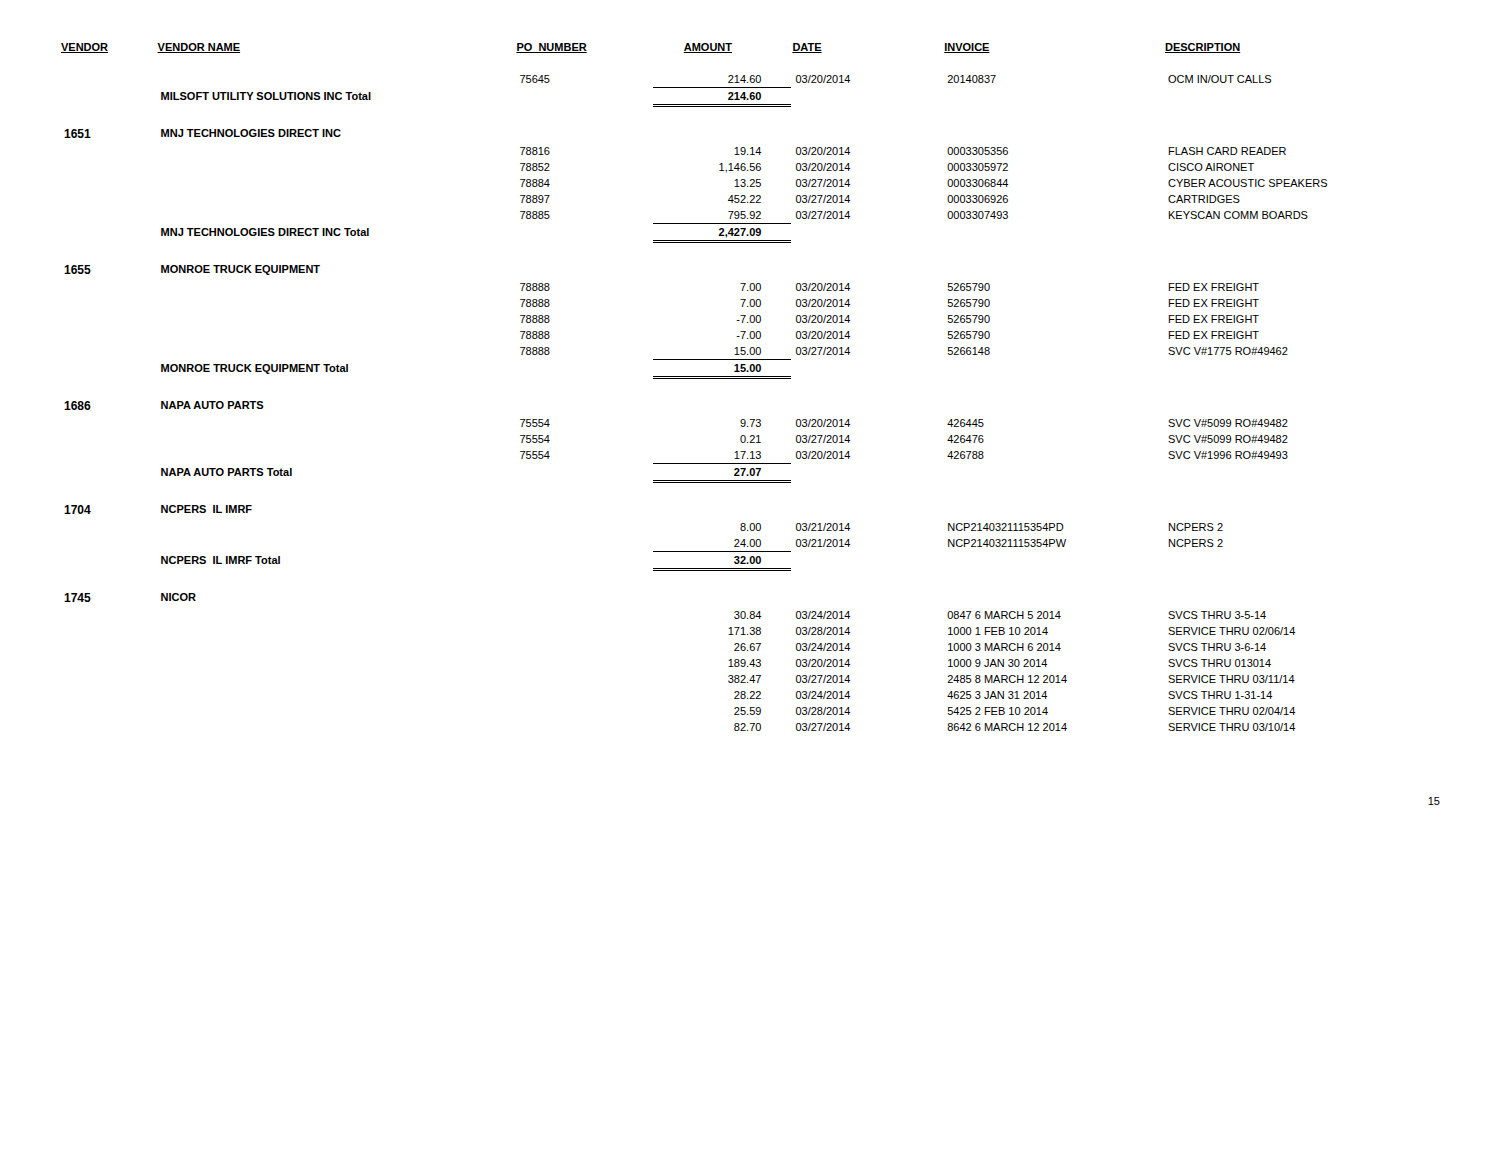| VENDOR | VENDOR NAME | PO_NUMBER | AMOUNT | DATE | INVOICE | DESCRIPTION |
| --- | --- | --- | --- | --- | --- | --- |
| | | 75645 | 214.60 | 03/20/2014 | 20140837 | OCM IN/OUT CALLS |
| | MILSOFT UTILITY SOLUTIONS INC Total | | 214.60 | | | |
| 1651 | MNJ TECHNOLOGIES DIRECT INC | | | | | |
| | | 78816 | 19.14 | 03/20/2014 | 0003305356 | FLASH CARD READER |
| | | 78852 | 1,146.56 | 03/20/2014 | 0003305972 | CISCO AIRONET |
| | | 78884 | 13.25 | 03/27/2014 | 0003306844 | CYBER ACOUSTIC SPEAKERS |
| | | 78897 | 452.22 | 03/27/2014 | 0003306926 | CARTRIDGES |
| | | 78885 | 795.92 | 03/27/2014 | 0003307493 | KEYSCAN COMM BOARDS |
| | MNJ TECHNOLOGIES DIRECT INC Total | | 2,427.09 | | | |
| 1655 | MONROE TRUCK EQUIPMENT | | | | | |
| | | 78888 | 7.00 | 03/20/2014 | 5265790 | FED EX FREIGHT |
| | | 78888 | 7.00 | 03/20/2014 | 5265790 | FED EX FREIGHT |
| | | 78888 | -7.00 | 03/20/2014 | 5265790 | FED EX FREIGHT |
| | | 78888 | -7.00 | 03/20/2014 | 5265790 | FED EX FREIGHT |
| | | 78888 | 15.00 | 03/27/2014 | 5266148 | SVC V#1775 RO#49462 |
| | MONROE TRUCK EQUIPMENT Total | | 15.00 | | | |
| 1686 | NAPA AUTO PARTS | | | | | |
| | | 75554 | 9.73 | 03/20/2014 | 426445 | SVC V#5099 RO#49482 |
| | | 75554 | 0.21 | 03/27/2014 | 426476 | SVC V#5099 RO#49482 |
| | | 75554 | 17.13 | 03/20/2014 | 426788 | SVC V#1996 RO#49493 |
| | NAPA AUTO PARTS Total | | 27.07 | | | |
| 1704 | NCPERS IL IMRF | | | | | |
| | | | 8.00 | 03/21/2014 | NCP2140321115354PD | NCPERS 2 |
| | | | 24.00 | 03/21/2014 | NCP2140321115354PW | NCPERS 2 |
| | NCPERS IL IMRF Total | | 32.00 | | | |
| 1745 | NICOR | | | | | |
| | | | 30.84 | 03/24/2014 | 0847 6 MARCH 5 2014 | SVCS THRU 3-5-14 |
| | | | 171.38 | 03/28/2014 | 1000 1 FEB 10 2014 | SERVICE THRU 02/06/14 |
| | | | 26.67 | 03/24/2014 | 1000 3 MARCH 6 2014 | SVCS THRU 3-6-14 |
| | | | 189.43 | 03/20/2014 | 1000 9 JAN 30 2014 | SVCS THRU 013014 |
| | | | 382.47 | 03/27/2014 | 2485 8 MARCH 12 2014 | SERVICE THRU 03/11/14 |
| | | | 28.22 | 03/24/2014 | 4625 3 JAN 31 2014 | SVCS THRU 1-31-14 |
| | | | 25.59 | 03/28/2014 | 5425 2 FEB 10 2014 | SERVICE THRU 02/04/14 |
| | | | 82.70 | 03/27/2014 | 8642 6 MARCH 12 2014 | SERVICE THRU 03/10/14 |
15